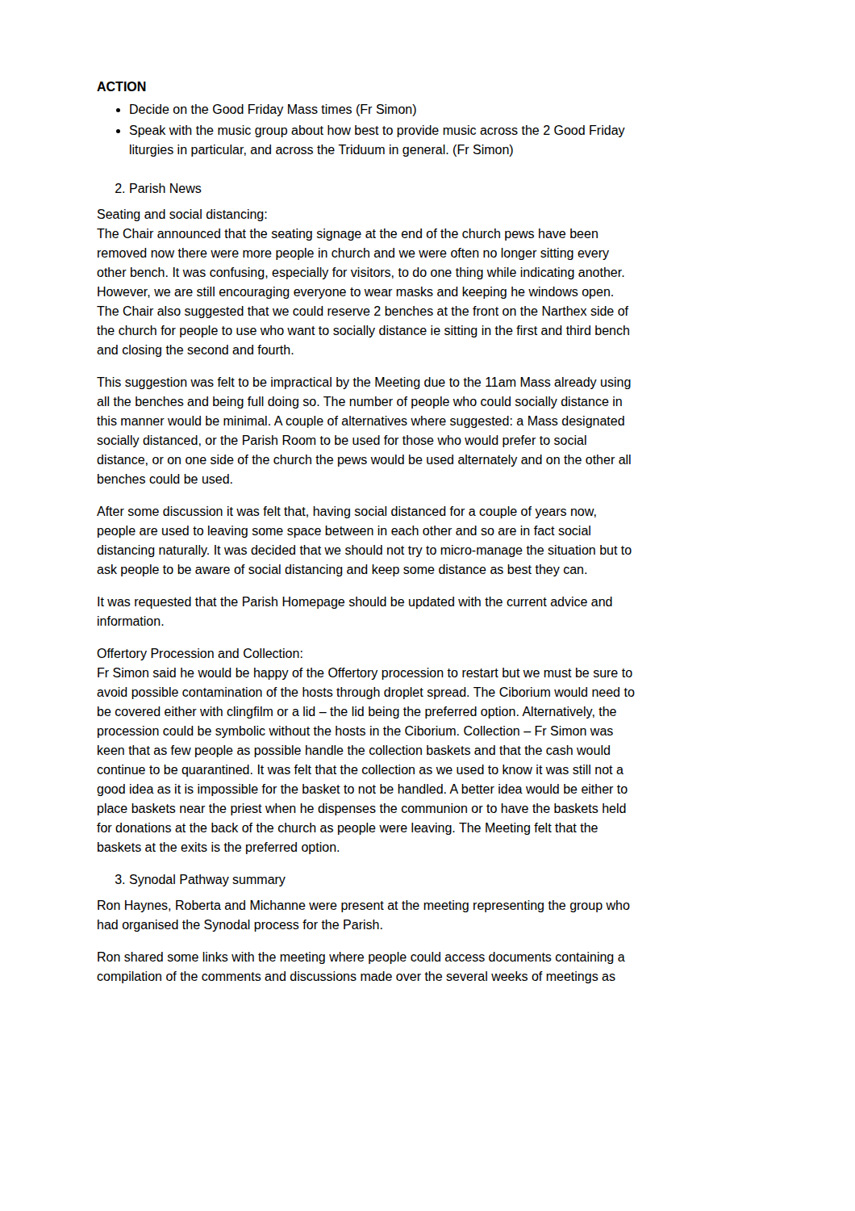ACTION
Decide on the Good Friday Mass times (Fr Simon)
Speak with the music group about how best to provide music across the 2 Good Friday liturgies in particular, and across the Triduum in general. (Fr Simon)
Parish News
Seating and social distancing:
The Chair announced that the seating signage at the end of the church pews have been removed now there were more people in church and we were often no longer sitting every other bench. It was confusing, especially for visitors, to do one thing while indicating another. However, we are still encouraging everyone to wear masks and keeping he windows open. The Chair also suggested that we could reserve 2 benches at the front on the Narthex side of the church for people to use who want to socially distance ie sitting in the first and third bench and closing the second and fourth.
This suggestion was felt to be impractical by the Meeting due to the 11am Mass already using all the benches and being full doing so. The number of people who could socially distance in this manner would be minimal. A couple of alternatives where suggested: a Mass designated socially distanced, or the Parish Room to be used for those who would prefer to social distance, or on one side of the church the pews would be used alternately and on the other all benches could be used.
After some discussion it was felt that, having social distanced for a couple of years now, people are used to leaving some space between in each other and so are in fact social distancing naturally. It was decided that we should not try to micro-manage the situation but to ask people to be aware of social distancing and keep some distance as best they can.
It was requested that the Parish Homepage should be updated with the current advice and information.
Offertory Procession and Collection:
Fr Simon said he would be happy of the Offertory procession to restart but we must be sure to avoid possible contamination of the hosts through droplet spread. The Ciborium would need to be covered either with clingfilm or a lid – the lid being the preferred option. Alternatively, the procession could be symbolic without the hosts in the Ciborium. Collection – Fr Simon was keen that as few people as possible handle the collection baskets and that the cash would continue to be quarantined. It was felt that the collection as we used to know it was still not a good idea as it is impossible for the basket to not be handled. A better idea would be either to place baskets near the priest when he dispenses the communion or to have the baskets held for donations at the back of the church as people were leaving. The Meeting felt that the baskets at the exits is the preferred option.
Synodal Pathway summary
Ron Haynes, Roberta and Michanne were present at the meeting representing the group who had organised the Synodal process for the Parish.
Ron shared some links with the meeting where people could access documents containing a compilation of the comments and discussions made over the several weeks of meetings as